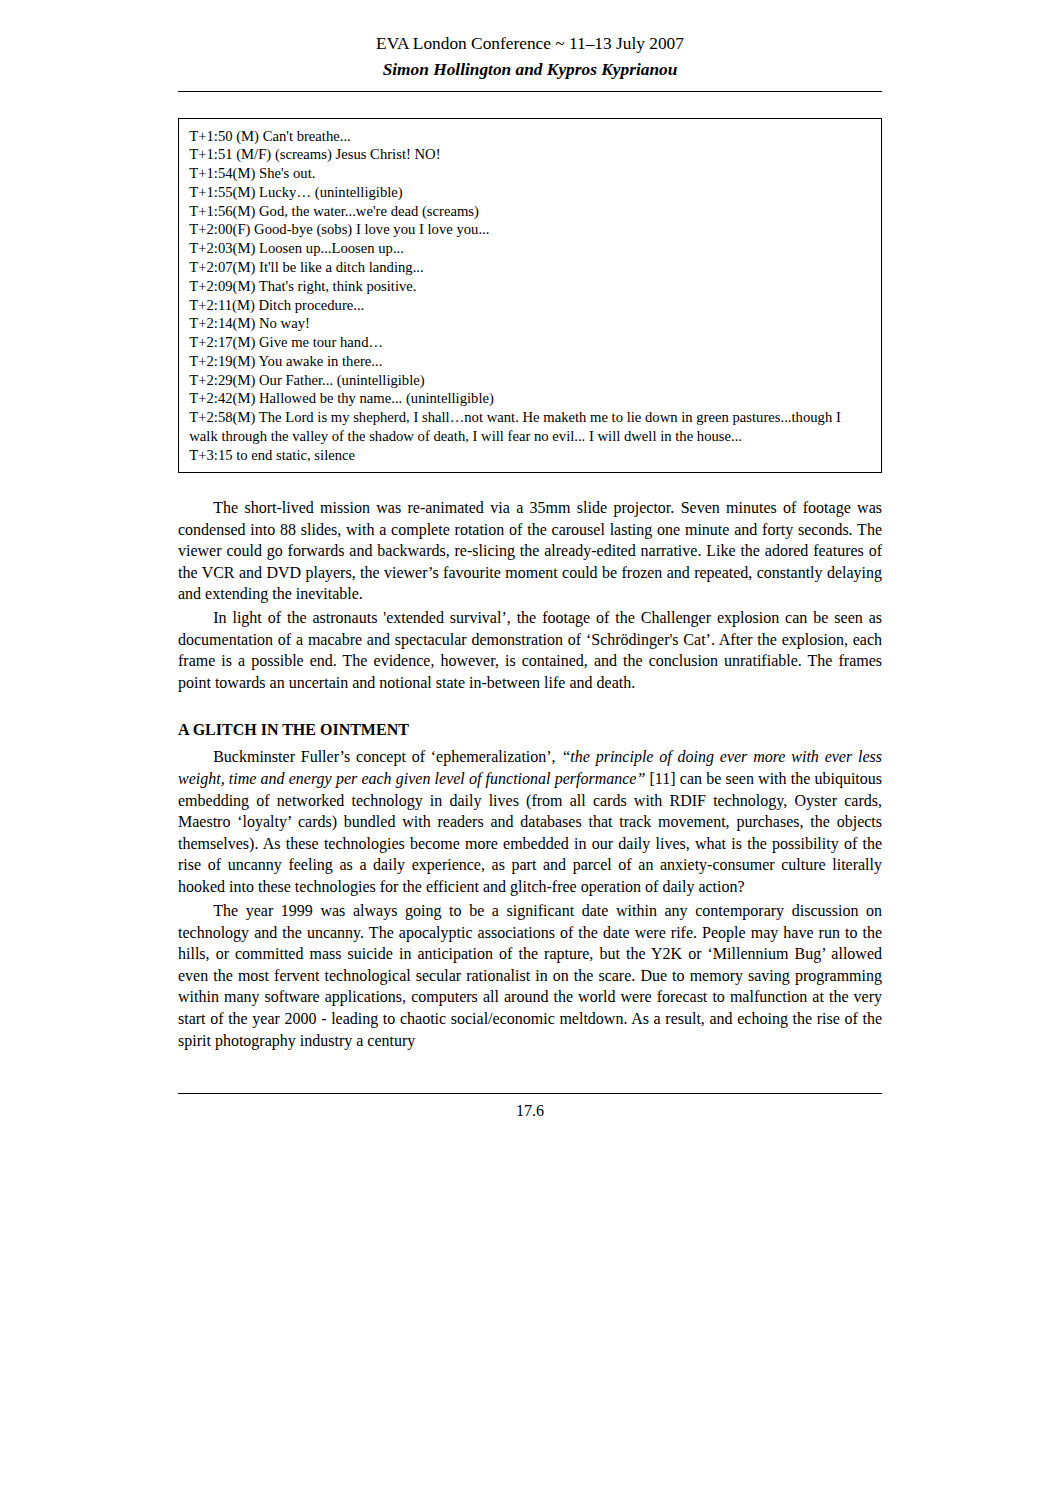EVA London Conference ~ 11–13 July 2007
Simon Hollington and Kypros Kyprianou
T+1:50 (M) Can't breathe...
T+1:51 (M/F) (screams) Jesus Christ! NO!
T+1:54(M) She's out.
T+1:55(M) Lucky… (unintelligible)
T+1:56(M) God, the water...we're dead (screams)
T+2:00(F) Good-bye (sobs) I love you I love you...
T+2:03(M) Loosen up...Loosen up...
T+2:07(M) It'll be like a ditch landing...
T+2:09(M) That's right, think positive.
T+2:11(M) Ditch procedure...
T+2:14(M) No way!
T+2:17(M) Give me tour hand…
T+2:19(M) You awake in there...
T+2:29(M) Our Father... (unintelligible)
T+2:42(M) Hallowed be thy name... (unintelligible)
T+2:58(M) The Lord is my shepherd, I shall…not want. He maketh me to lie down in green pastures...though I walk through the valley of the shadow of death, I will fear no evil... I will dwell in the house...
T+3:15 to end static, silence
The short-lived mission was re-animated via a 35mm slide projector. Seven minutes of footage was condensed into 88 slides, with a complete rotation of the carousel lasting one minute and forty seconds. The viewer could go forwards and backwards, re-slicing the already-edited narrative. Like the adored features of the VCR and DVD players, the viewer’s favourite moment could be frozen and repeated, constantly delaying and extending the inevitable.
In light of the astronauts 'extended survival’, the footage of the Challenger explosion can be seen as documentation of a macabre and spectacular demonstration of ‘Schrödinger's Cat’. After the explosion, each frame is a possible end. The evidence, however, is contained, and the conclusion unratifiable. The frames point towards an uncertain and notional state in-between life and death.
A Glitch in the Ointment
Buckminster Fuller’s concept of ‘ephemeralization’, “the principle of doing ever more with ever less weight, time and energy per each given level of functional performance” [11] can be seen with the ubiquitous embedding of networked technology in daily lives (from all cards with RDIF technology, Oyster cards, Maestro ‘loyalty’ cards) bundled with readers and databases that track movement, purchases, the objects themselves). As these technologies become more embedded in our daily lives, what is the possibility of the rise of uncanny feeling as a daily experience, as part and parcel of an anxiety-consumer culture literally hooked into these technologies for the efficient and glitch-free operation of daily action?
The year 1999 was always going to be a significant date within any contemporary discussion on technology and the uncanny. The apocalyptic associations of the date were rife. People may have run to the hills, or committed mass suicide in anticipation of the rapture, but the Y2K or ‘Millennium Bug’ allowed even the most fervent technological secular rationalist in on the scare. Due to memory saving programming within many software applications, computers all around the world were forecast to malfunction at the very start of the year 2000 - leading to chaotic social/economic meltdown. As a result, and echoing the rise of the spirit photography industry a century
17.6